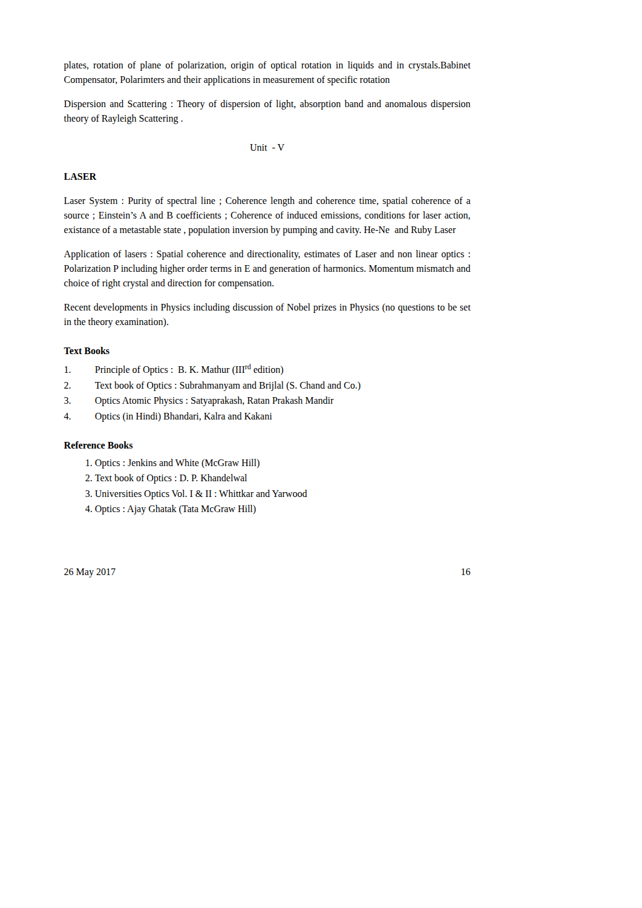plates, rotation of plane of polarization, origin of optical rotation in liquids and in crystals.Babinet Compensator, Polarimters and their applications in measurement of specific rotation
Dispersion and Scattering : Theory of dispersion of light, absorption band and anomalous dispersion theory of Rayleigh Scattering .
Unit - V
LASER
Laser System : Purity of spectral line ; Coherence length and coherence time, spatial coherence of a source ; Einstein’s A and B coefficients ; Coherence of induced emissions, conditions for laser action, existance of a metastable state , population inversion by pumping and cavity. He-Ne and Ruby Laser
Application of lasers : Spatial coherence and directionality, estimates of Laser and non linear optics : Polarization P including higher order terms in E and generation of harmonics. Momentum mismatch and choice of right crystal and direction for compensation.
Recent developments in Physics including discussion of Nobel prizes in Physics (no questions to be set in the theory examination).
Text Books
1. Principle of Optics : B. K. Mathur (IIIrd edition)
2. Text book of Optics : Subrahmanyam and Brijlal (S. Chand and Co.)
3. Optics Atomic Physics : Satyaprakash, Ratan Prakash Mandir
4. Optics (in Hindi) Bhandari, Kalra and Kakani
Reference Books
Optics : Jenkins and White (McGraw Hill)
Text book of Optics : D. P. Khandelwal
Universities Optics Vol. I & II : Whittkar and Yarwood
Optics : Ajay Ghatak (Tata McGraw Hill)
26 May 2017 16